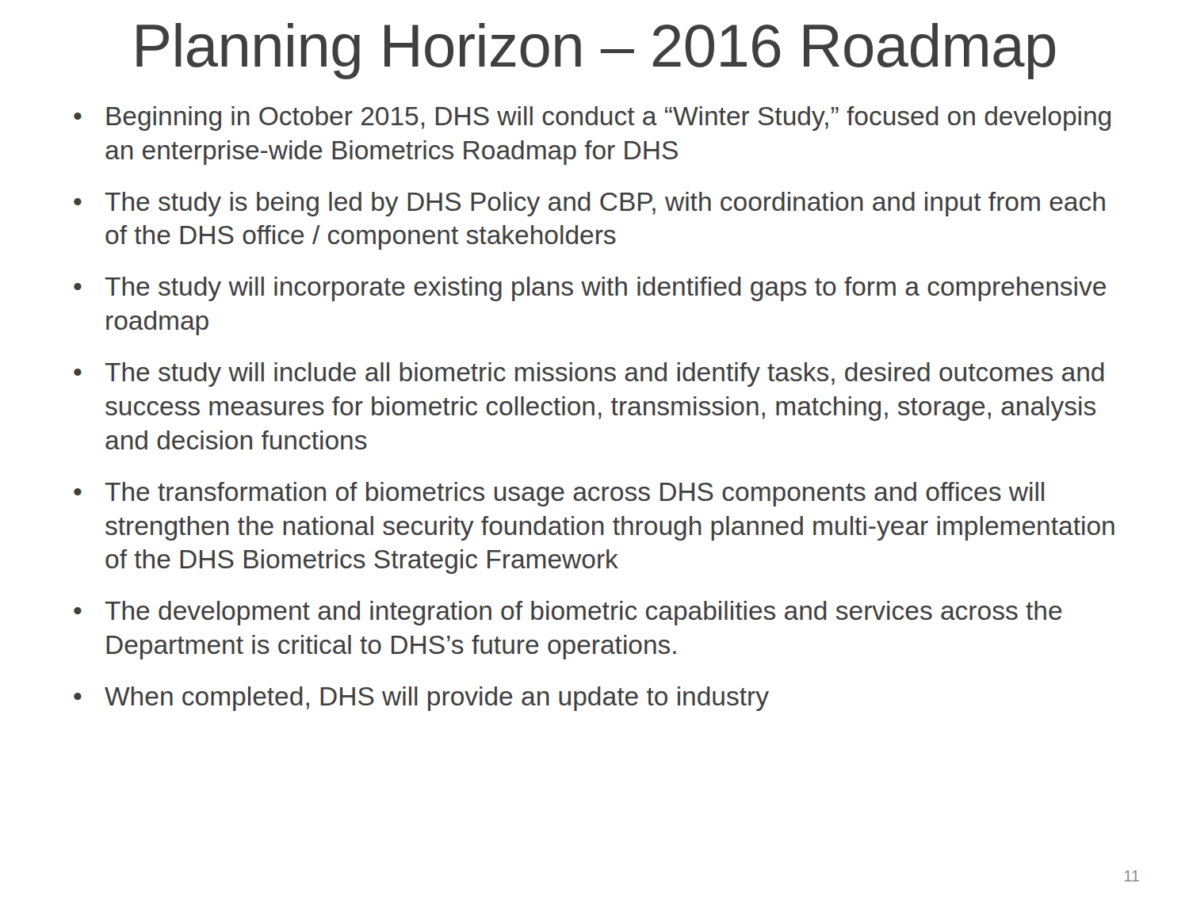Planning Horizon – 2016 Roadmap
Beginning in October 2015, DHS will conduct a “Winter Study,” focused on developing an enterprise-wide Biometrics Roadmap for DHS
The study is being led by DHS Policy and CBP, with coordination and input from each of the DHS office / component stakeholders
The study will incorporate existing plans with identified gaps to form a comprehensive roadmap
The study will include all biometric missions and identify tasks, desired outcomes and success measures for biometric collection, transmission, matching, storage, analysis and decision functions
The transformation of biometrics usage across DHS components and offices will strengthen the national security foundation through planned multi-year implementation of the DHS Biometrics Strategic Framework
The development and integration of biometric capabilities and services across the Department is critical to DHS’s future operations.
When completed, DHS will provide an update to industry
11